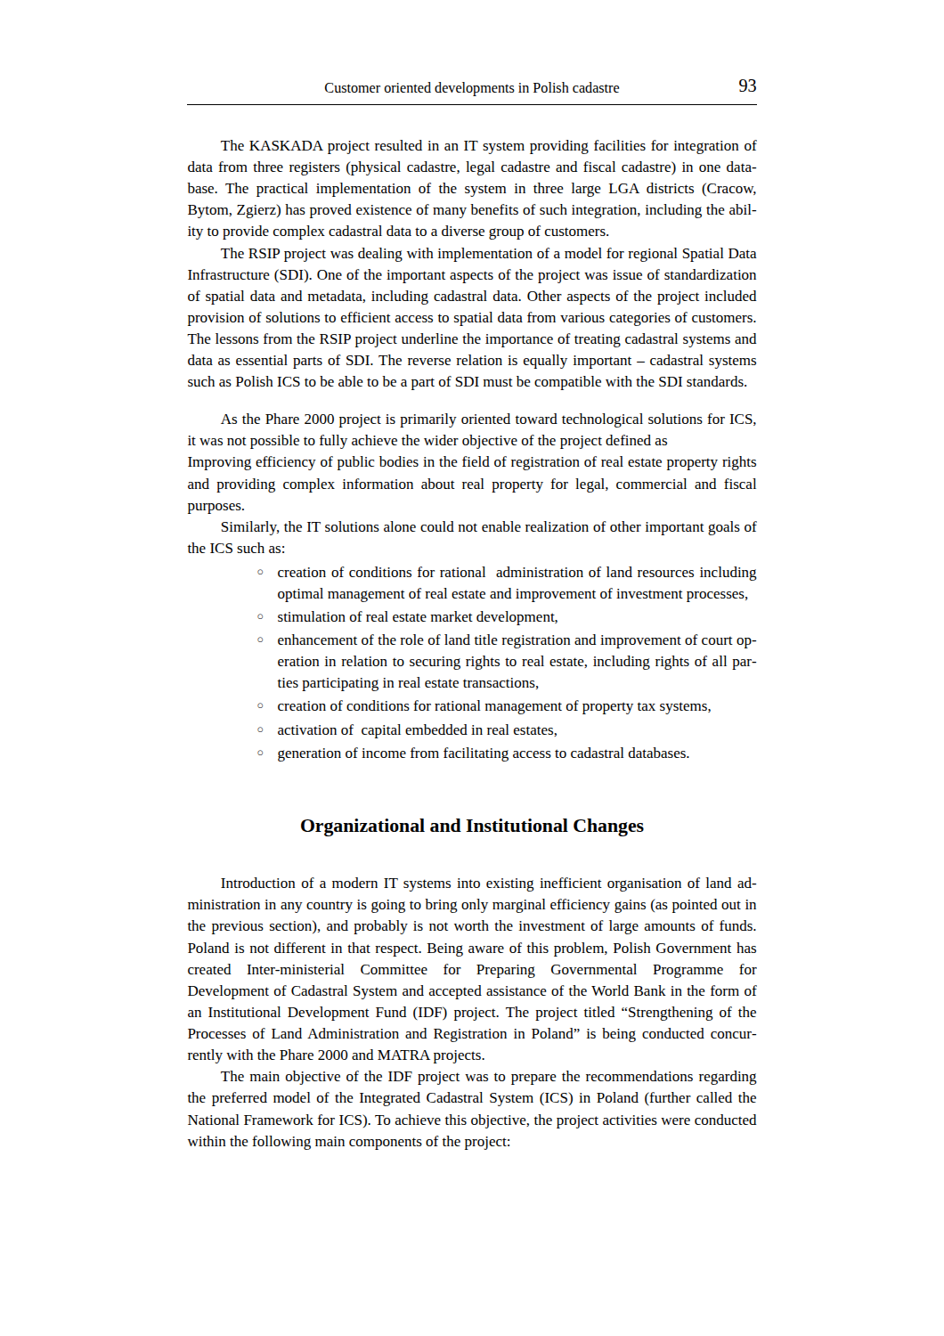Customer oriented developments in Polish cadastre 93
The KASKADA project resulted in an IT system providing facilities for integration of data from three registers (physical cadastre, legal cadastre and fiscal cadastre) in one database. The practical implementation of the system in three large LGA districts (Cracow, Bytom, Zgierz) has proved existence of many benefits of such integration, including the ability to provide complex cadastral data to a diverse group of customers.
The RSIP project was dealing with implementation of a model for regional Spatial Data Infrastructure (SDI). One of the important aspects of the project was issue of standardization of spatial data and metadata, including cadastral data. Other aspects of the project included provision of solutions to efficient access to spatial data from various categories of customers. The lessons from the RSIP project underline the importance of treating cadastral systems and data as essential parts of SDI. The reverse relation is equally important – cadastral systems such as Polish ICS to be able to be a part of SDI must be compatible with the SDI standards.
As the Phare 2000 project is primarily oriented toward technological solutions for ICS, it was not possible to fully achieve the wider objective of the project defined as
Improving efficiency of public bodies in the field of registration of real estate property rights and providing complex information about real property for legal, commercial and fiscal purposes.
Similarly, the IT solutions alone could not enable realization of other important goals of the ICS such as:
creation of conditions for rational administration of land resources including optimal management of real estate and improvement of investment processes,
stimulation of real estate market development,
enhancement of the role of land title registration and improvement of court operation in relation to securing rights to real estate, including rights of all parties participating in real estate transactions,
creation of conditions for rational management of property tax systems,
activation of capital embedded in real estates,
generation of income from facilitating access to cadastral databases.
Organizational and Institutional Changes
Introduction of a modern IT systems into existing inefficient organisation of land administration in any country is going to bring only marginal efficiency gains (as pointed out in the previous section), and probably is not worth the investment of large amounts of funds. Poland is not different in that respect. Being aware of this problem, Polish Government has created Inter-ministerial Committee for Preparing Governmental Programme for Development of Cadastral System and accepted assistance of the World Bank in the form of an Institutional Development Fund (IDF) project. The project titled “Strengthening of the Processes of Land Administration and Registration in Poland” is being conducted concurrently with the Phare 2000 and MATRA projects.
The main objective of the IDF project was to prepare the recommendations regarding the preferred model of the Integrated Cadastral System (ICS) in Poland (further called the National Framework for ICS). To achieve this objective, the project activities were conducted within the following main components of the project: